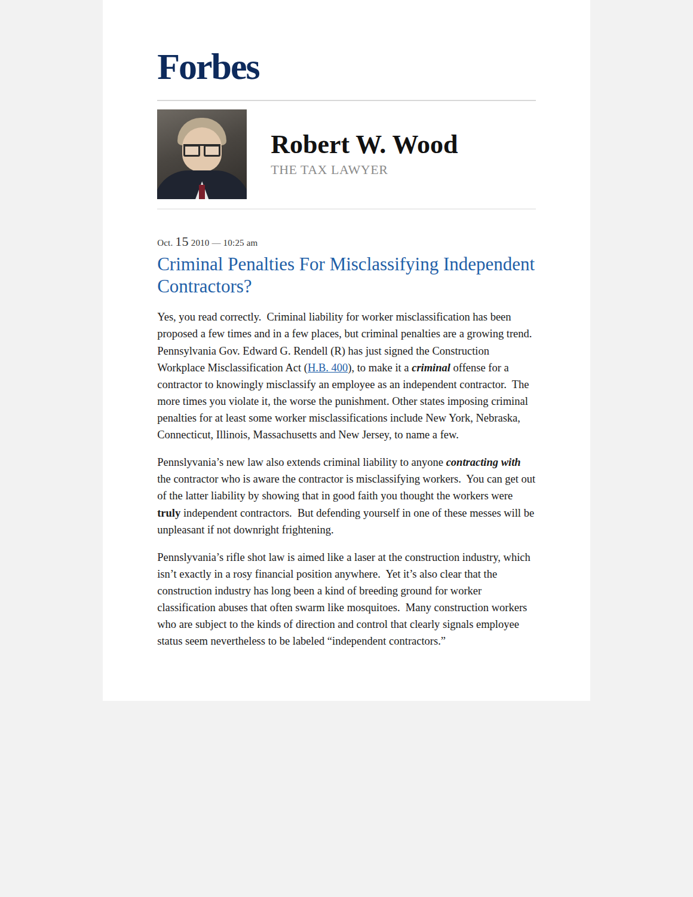Forbes
Robert W. Wood
THE TAX LAWYER
Oct. 15 2010 — 10:25 am
Criminal Penalties For Misclassifying Independent Contractors?
Yes, you read correctly. Criminal liability for worker misclassification has been proposed a few times and in a few places, but criminal penalties are a growing trend. Pennsylvania Gov. Edward G. Rendell (R) has just signed the Construction Workplace Misclassification Act (H.B. 400), to make it a criminal offense for a contractor to knowingly misclassify an employee as an independent contractor. The more times you violate it, the worse the punishment. Other states imposing criminal penalties for at least some worker misclassifications include New York, Nebraska, Connecticut, Illinois, Massachusetts and New Jersey, to name a few.
Pennslyvania’s new law also extends criminal liability to anyone contracting with the contractor who is aware the contractor is misclassifying workers. You can get out of the latter liability by showing that in good faith you thought the workers were truly independent contractors. But defending yourself in one of these messes will be unpleasant if not downright frightening.
Pennslyvania’s rifle shot law is aimed like a laser at the construction industry, which isn’t exactly in a rosy financial position anywhere. Yet it’s also clear that the construction industry has long been a kind of breeding ground for worker classification abuses that often swarm like mosquitoes. Many construction workers who are subject to the kinds of direction and control that clearly signals employee status seem nevertheless to be labeled “independent contractors.”